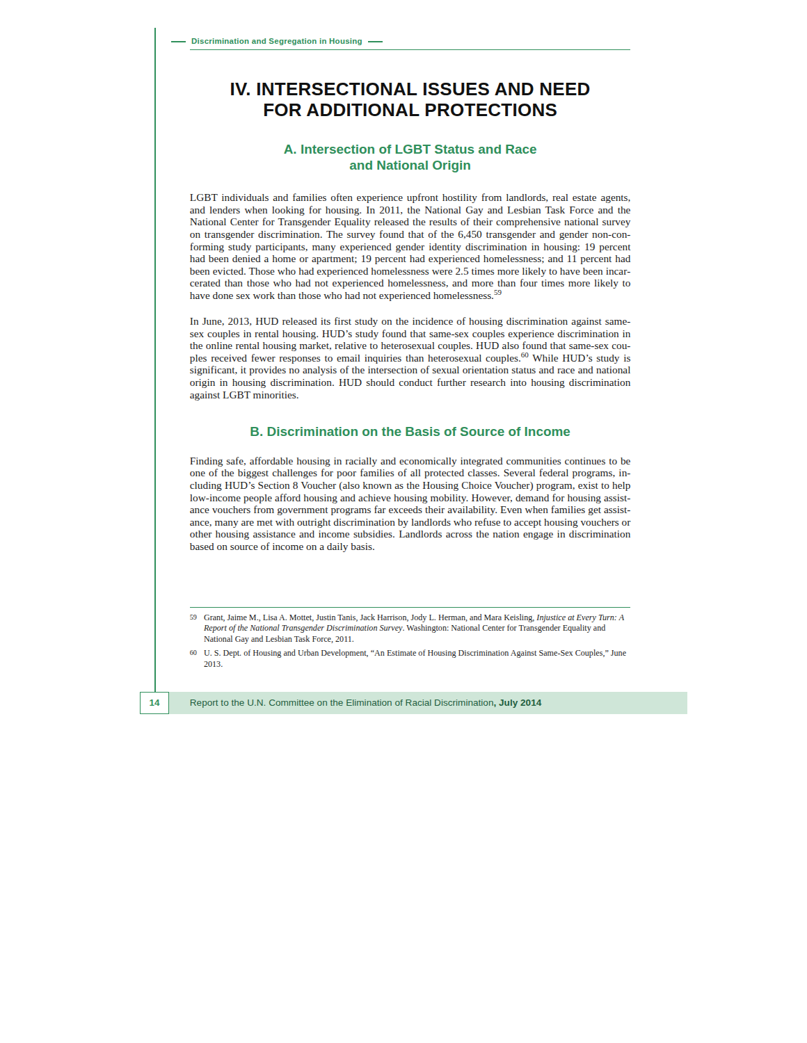Discrimination and Segregation in Housing
IV. INTERSECTIONAL ISSUES AND NEEDFOR ADDITIONAL PROTECTIONS
A. Intersection of LGBT Status and Raceand National Origin
LGBT individuals and families often experience upfront hostility from landlords, real estate agents, and lenders when looking for housing. In 2011, the National Gay and Lesbian Task Force and the National Center for Transgender Equality released the results of their comprehensive national survey on transgender discrimination. The survey found that of the 6,450 transgender and gender non-conforming study participants, many experienced gender identity discrimination in housing: 19 percent had been denied a home or apartment; 19 percent had experienced homelessness; and 11 percent had been evicted. Those who had experienced homelessness were 2.5 times more likely to have been incarcerated than those who had not experienced homelessness, and more than four times more likely to have done sex work than those who had not experienced homelessness.59
In June, 2013, HUD released its first study on the incidence of housing discrimination against same-sex couples in rental housing. HUD’s study found that same-sex couples experience discrimination in the online rental housing market, relative to heterosexual couples. HUD also found that same-sex couples received fewer responses to email inquiries than heterosexual couples.60 While HUD’s study is significant, it provides no analysis of the intersection of sexual orientation status and race and national origin in housing discrimination. HUD should conduct further research into housing discrimination against LGBT minorities.
B. Discrimination on the Basis of Source of Income
Finding safe, affordable housing in racially and economically integrated communities continues to be one of the biggest challenges for poor families of all protected classes. Several federal programs, including HUD’s Section 8 Voucher (also known as the Housing Choice Voucher) program, exist to help low-income people afford housing and achieve housing mobility. However, demand for housing assistance vouchers from government programs far exceeds their availability. Even when families get assistance, many are met with outright discrimination by landlords who refuse to accept housing vouchers or other housing assistance and income subsidies. Landlords across the nation engage in discrimination based on source of income on a daily basis.
59
Grant, Jaime M., Lisa A. Mottet, Justin Tanis, Jack Harrison, Jody L. Herman, and Mara Keisling, Injustice at Every Turn: A Report of the National Transgender Discrimination Survey. Washington: National Center for Transgender Equality and National Gay and Lesbian Task Force, 2011.
60
U. S. Dept. of Housing and Urban Development, “An Estimate of Housing Discrimination Against Same-Sex Couples,” June 2013.
14
Report to the U.N. Committee on the Elimination of Racial Discrimination, July 2014